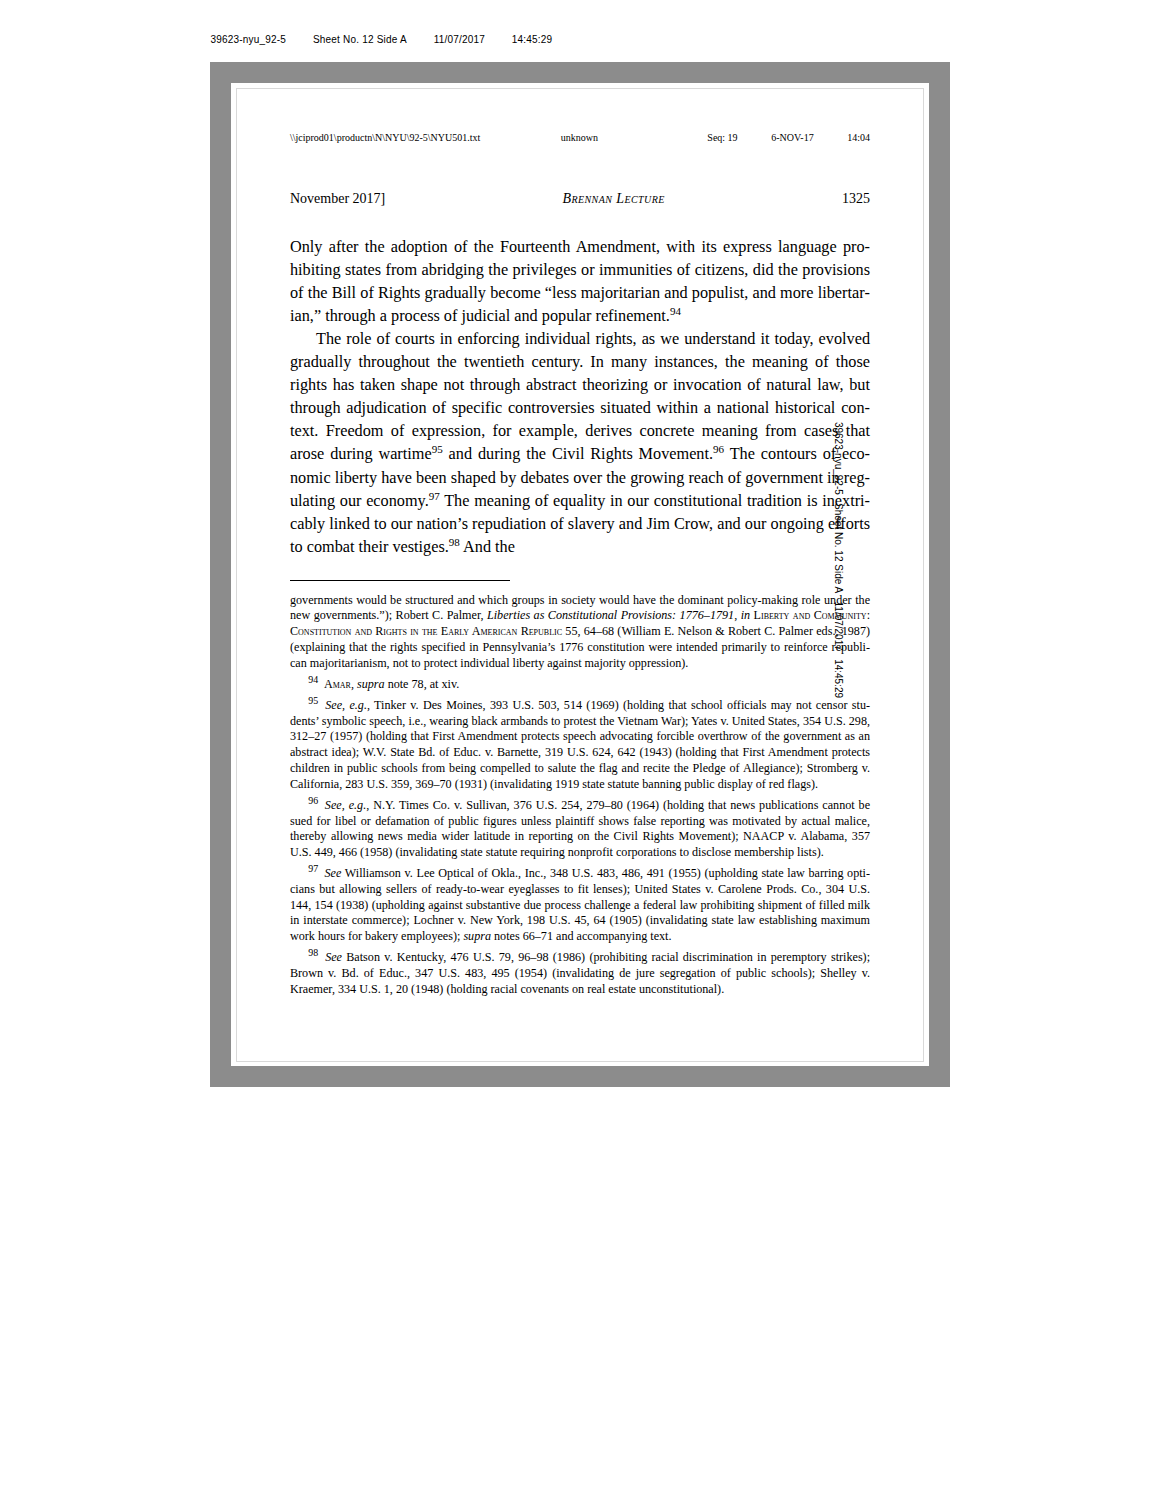39623-nyu_92-5 Sheet No. 12 Side A 11/07/201714:45:29
39623-nyu_92-5 Sheet No. 12 Side A 11/07/2017 14:45:29
\\jciprod01\productn\N\NYU\92-5\NYU501.txt unknown Seq: 19 6-NOV-17 14:04
November 2017] Brennan Lecture 1325
Only after the adoption of the Fourteenth Amendment, with its express language prohibiting states from abridging the privileges or immunities of citizens, did the provisions of the Bill of Rights gradually become “less majoritarian and populist, and more libertarian,” through a process of judicial and popular refinement.94
The role of courts in enforcing individual rights, as we understand it today, evolved gradually throughout the twentieth century. In many instances, the meaning of those rights has taken shape not through abstract theorizing or invocation of natural law, but through adjudication of specific controversies situated within a national historical context. Freedom of expression, for example, derives concrete meaning from cases that arose during wartime95 and during the Civil Rights Movement.96 The contours of economic liberty have been shaped by debates over the growing reach of government in regulating our economy.97 The meaning of equality in our constitutional tradition is inextricably linked to our nation’s repudiation of slavery and Jim Crow, and our ongoing efforts to combat their vestiges.98 And the
governments would be structured and which groups in society would have the dominant policy-making role under the new governments.”); Robert C. Palmer, Liberties as Constitutional Provisions: 1776–1791, in Liberty and Community: Constitution and Rights in the Early American Republic 55, 64–68 (William E. Nelson & Robert C. Palmer eds., 1987) (explaining that the rights specified in Pennsylvania’s 1776 constitution were intended primarily to reinforce republican majoritarianism, not to protect individual liberty against majority oppression).
94 Amar, supra note 78, at xiv.
95 See, e.g., Tinker v. Des Moines, 393 U.S. 503, 514 (1969) (holding that school officials may not censor students’ symbolic speech, i.e., wearing black armbands to protest the Vietnam War); Yates v. United States, 354 U.S. 298, 312–27 (1957) (holding that First Amendment protects speech advocating forcible overthrow of the government as an abstract idea); W.V. State Bd. of Educ. v. Barnette, 319 U.S. 624, 642 (1943) (holding that First Amendment protects children in public schools from being compelled to salute the flag and recite the Pledge of Allegiance); Stromberg v. California, 283 U.S. 359, 369–70 (1931) (invalidating 1919 state statute banning public display of red flags).
96 See, e.g., N.Y. Times Co. v. Sullivan, 376 U.S. 254, 279–80 (1964) (holding that news publications cannot be sued for libel or defamation of public figures unless plaintiff shows false reporting was motivated by actual malice, thereby allowing news media wider latitude in reporting on the Civil Rights Movement); NAACP v. Alabama, 357 U.S. 449, 466 (1958) (invalidating state statute requiring nonprofit corporations to disclose membership lists).
97 See Williamson v. Lee Optical of Okla., Inc., 348 U.S. 483, 486, 491 (1955) (upholding state law barring opticians but allowing sellers of ready-to-wear eyeglasses to fit lenses); United States v. Carolene Prods. Co., 304 U.S. 144, 154 (1938) (upholding against substantive due process challenge a federal law prohibiting shipment of filled milk in interstate commerce); Lochner v. New York, 198 U.S. 45, 64 (1905) (invalidating state law establishing maximum work hours for bakery employees); supra notes 66–71 and accompanying text.
98 See Batson v. Kentucky, 476 U.S. 79, 96–98 (1986) (prohibiting racial discrimination in peremptory strikes); Brown v. Bd. of Educ., 347 U.S. 483, 495 (1954) (invalidating de jure segregation of public schools); Shelley v. Kraemer, 334 U.S. 1, 20 (1948) (holding racial covenants on real estate unconstitutional).